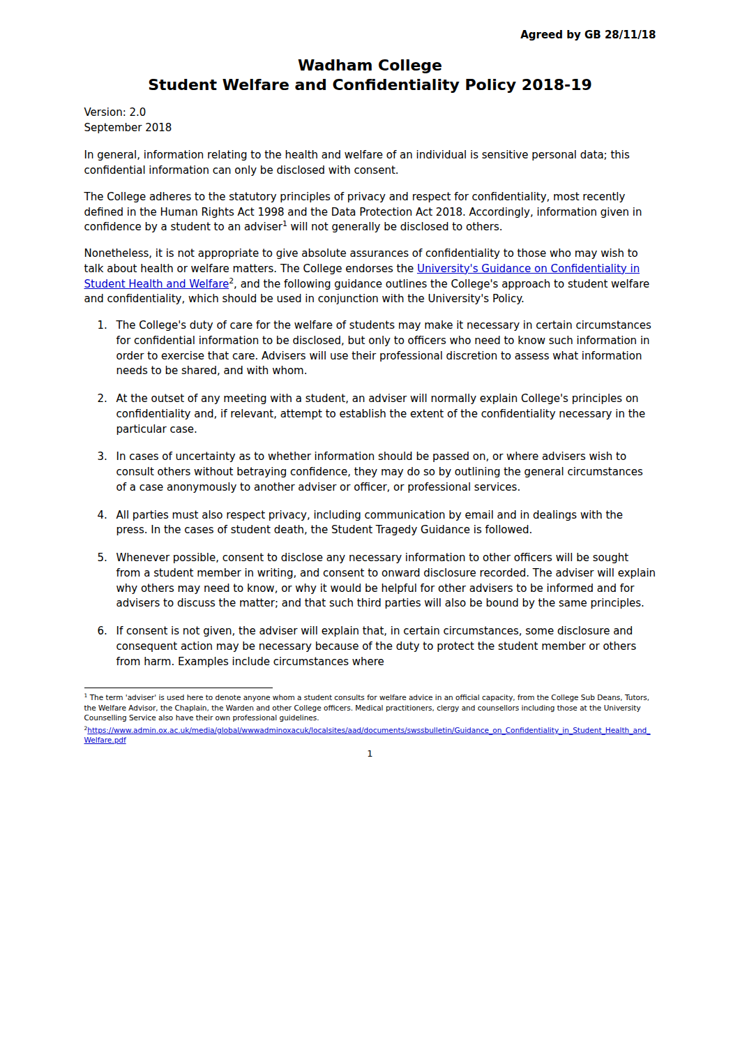Agreed by GB 28/11/18
Wadham College
Student Welfare and Confidentiality Policy 2018-19
Version: 2.0
September 2018
In general, information relating to the health and welfare of an individual is sensitive personal data; this confidential information can only be disclosed with consent.
The College adheres to the statutory principles of privacy and respect for confidentiality, most recently defined in the Human Rights Act 1998 and the Data Protection Act 2018. Accordingly, information given in confidence by a student to an adviser1 will not generally be disclosed to others.
Nonetheless, it is not appropriate to give absolute assurances of confidentiality to those who may wish to talk about health or welfare matters. The College endorses the University's Guidance on Confidentiality in Student Health and Welfare2, and the following guidance outlines the College's approach to student welfare and confidentiality, which should be used in conjunction with the University's Policy.
The College's duty of care for the welfare of students may make it necessary in certain circumstances for confidential information to be disclosed, but only to officers who need to know such information in order to exercise that care. Advisers will use their professional discretion to assess what information needs to be shared, and with whom.
At the outset of any meeting with a student, an adviser will normally explain College's principles on confidentiality and, if relevant, attempt to establish the extent of the confidentiality necessary in the particular case.
In cases of uncertainty as to whether information should be passed on, or where advisers wish to consult others without betraying confidence, they may do so by outlining the general circumstances of a case anonymously to another adviser or officer, or professional services.
All parties must also respect privacy, including communication by email and in dealings with the press. In the cases of student death, the Student Tragedy Guidance is followed.
Whenever possible, consent to disclose any necessary information to other officers will be sought from a student member in writing, and consent to onward disclosure recorded. The adviser will explain why others may need to know, or why it would be helpful for other advisers to be informed and for advisers to discuss the matter; and that such third parties will also be bound by the same principles.
If consent is not given, the adviser will explain that, in certain circumstances, some disclosure and consequent action may be necessary because of the duty to protect the student member or others from harm. Examples include circumstances where
1 The term 'adviser' is used here to denote anyone whom a student consults for welfare advice in an official capacity, from the College Sub Deans, Tutors, the Welfare Advisor, the Chaplain, the Warden and other College officers. Medical practitioners, clergy and counsellors including those at the University Counselling Service also have their own professional guidelines.
2https://www.admin.ox.ac.uk/media/global/wwwadminoxacuk/localsites/aad/documents/swssbulletin/Guidance_on_Confidentiality_in_Student_Health_and_Welfare.pdf
1